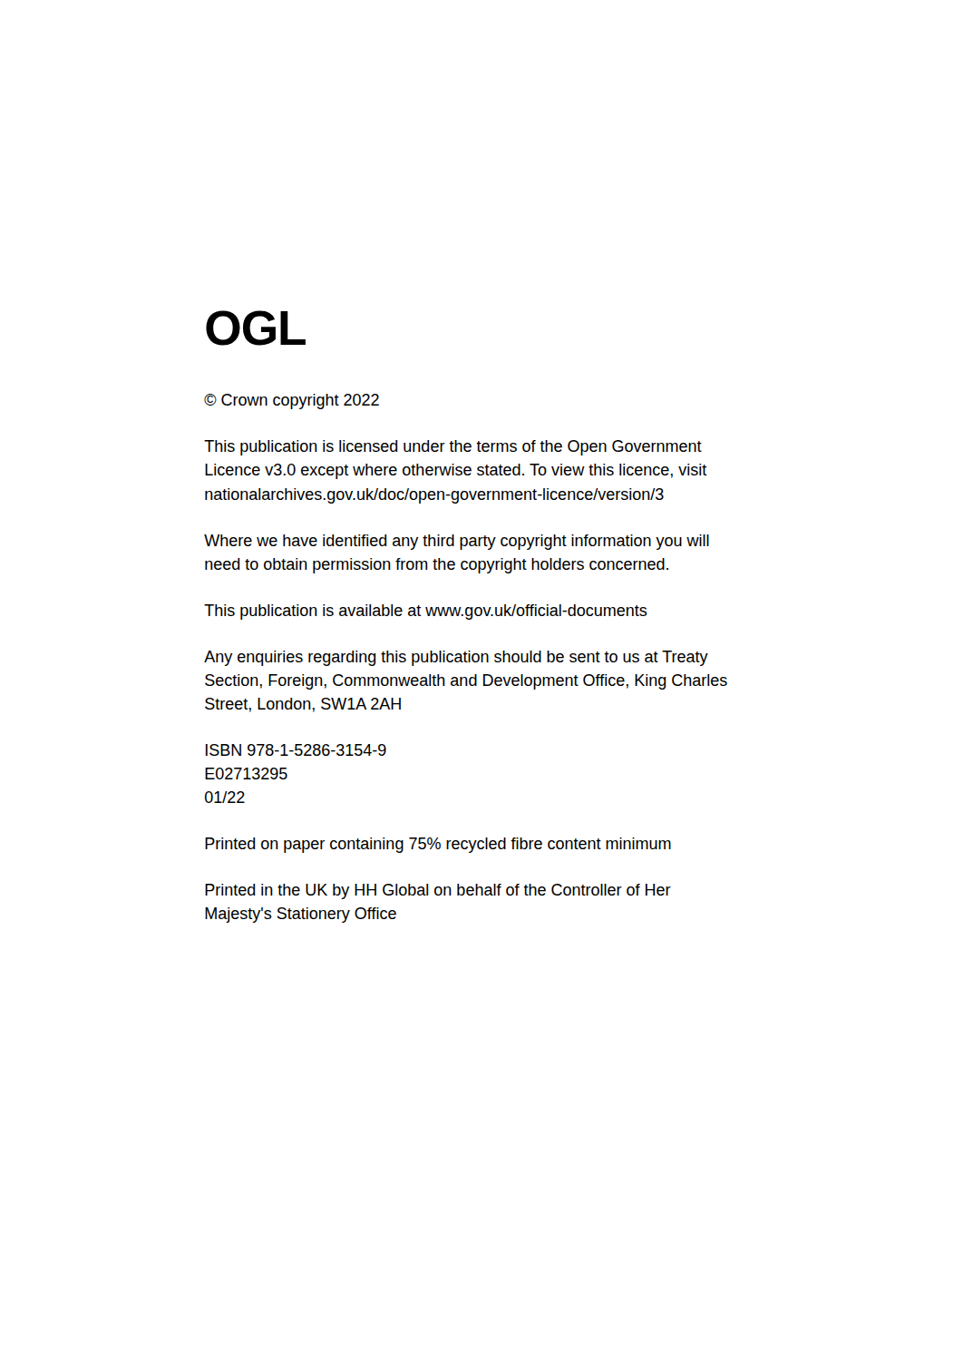OGL
© Crown copyright 2022
This publication is licensed under the terms of the Open Government Licence v3.0 except where otherwise stated. To view this licence, visit nationalarchives.gov.uk/doc/open-government-licence/version/3
Where we have identified any third party copyright information you will need to obtain permission from the copyright holders concerned.
This publication is available at www.gov.uk/official-documents
Any enquiries regarding this publication should be sent to us at Treaty Section, Foreign, Commonwealth and Development Office, King Charles Street, London, SW1A 2AH
ISBN 978-1-5286-3154-9 E02713295 01/22
Printed on paper containing 75% recycled fibre content minimum
Printed in the UK by HH Global on behalf of the Controller of Her Majesty's Stationery Office